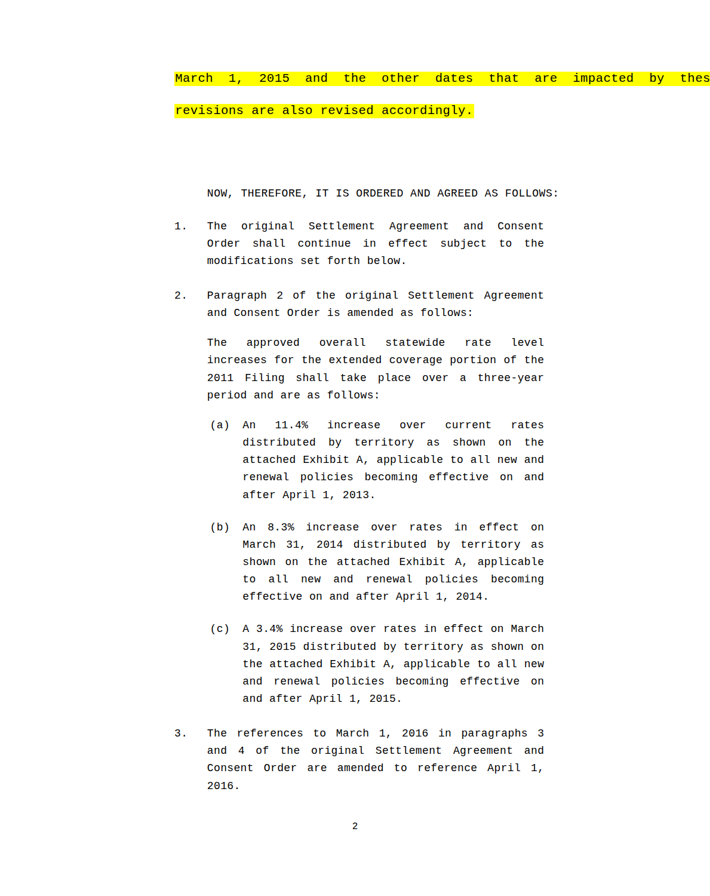March 1, 2015 and the other dates that are impacted by these
revisions are also revised accordingly.
NOW, THEREFORE, IT IS ORDERED AND AGREED AS FOLLOWS:
1.
The original Settlement Agreement and Consent Order shall continue in effect subject to the modifications set forth below.
2.
Paragraph 2 of the original Settlement Agreement and Consent Order is amended as follows:
The approved overall statewide rate level increases for the extended coverage portion of the 2011 Filing shall take place over a three-year period and are as follows:
(a)
An 11.4% increase over current rates distributed by territory as shown on the attached Exhibit A, applicable to all new and renewal policies becoming effective on and after April 1, 2013.
(b)
An 8.3% increase over rates in effect on March 31, 2014 distributed by territory as shown on the attached Exhibit A, applicable to all new and renewal policies becoming effective on and after April 1, 2014.
(c)
A 3.4% increase over rates in effect on March 31, 2015 distributed by territory as shown on the attached Exhibit A, applicable to all new and renewal policies becoming effective on and after April 1, 2015.
3.
The references to March 1, 2016 in paragraphs 3 and 4 of the original Settlement Agreement and Consent Order are amended to reference April 1, 2016.
2